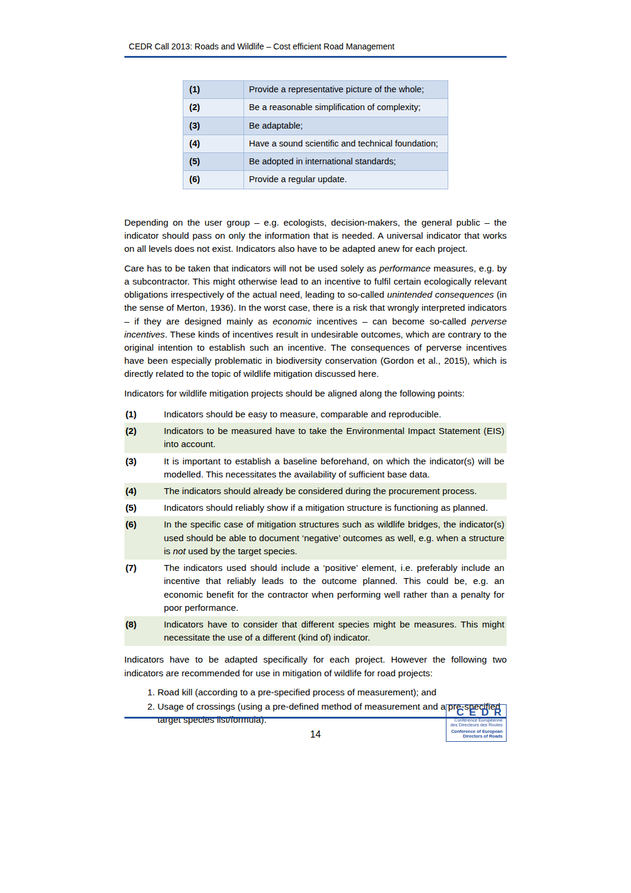CEDR Call 2013: Roads and Wildlife – Cost efficient Road Management
| (1) | Provide a representative picture of the whole; |
| (2) | Be a reasonable simplification of complexity; |
| (3) | Be adaptable; |
| (4) | Have a sound scientific and technical foundation; |
| (5) | Be adopted in international standards; |
| (6) | Provide a regular update. |
Depending on the user group – e.g. ecologists, decision-makers, the general public – the indicator should pass on only the information that is needed. A universal indicator that works on all levels does not exist. Indicators also have to be adapted anew for each project.
Care has to be taken that indicators will not be used solely as performance measures, e.g. by a subcontractor. This might otherwise lead to an incentive to fulfil certain ecologically relevant obligations irrespectively of the actual need, leading to so-called unintended consequences (in the sense of Merton, 1936). In the worst case, there is a risk that wrongly interpreted indicators – if they are designed mainly as economic incentives – can become so-called perverse incentives. These kinds of incentives result in undesirable outcomes, which are contrary to the original intention to establish such an incentive. The consequences of perverse incentives have been especially problematic in biodiversity conservation (Gordon et al., 2015), which is directly related to the topic of wildlife mitigation discussed here.
Indicators for wildlife mitigation projects should be aligned along the following points:
| (1) | Indicators should be easy to measure, comparable and reproducible. |
| (2) | Indicators to be measured have to take the Environmental Impact Statement (EIS) into account. |
| (3) | It is important to establish a baseline beforehand, on which the indicator(s) will be modelled. This necessitates the availability of sufficient base data. |
| (4) | The indicators should already be considered during the procurement process. |
| (5) | Indicators should reliably show if a mitigation structure is functioning as planned. |
| (6) | In the specific case of mitigation structures such as wildlife bridges, the indicator(s) used should be able to document ‘negative’ outcomes as well, e.g. when a structure is not used by the target species. |
| (7) | The indicators used should include a ‘positive’ element, i.e. preferably include an incentive that reliably leads to the outcome planned. This could be, e.g. an economic benefit for the contractor when performing well rather than a penalty for poor performance. |
| (8) | Indicators have to consider that different species might be measures. This might necessitate the use of a different (kind of) indicator. |
Indicators have to be adapted specifically for each project. However the following two indicators are recommended for use in mitigation of wildlife for road projects:
Road kill (according to a pre-specified process of measurement); and
Usage of crossings (using a pre-defined method of measurement and a pre-specified target species list/formula).
14
C E D R
Conférence Européenne
des Directeurs des Routes
Conference of European
Directors of Roads